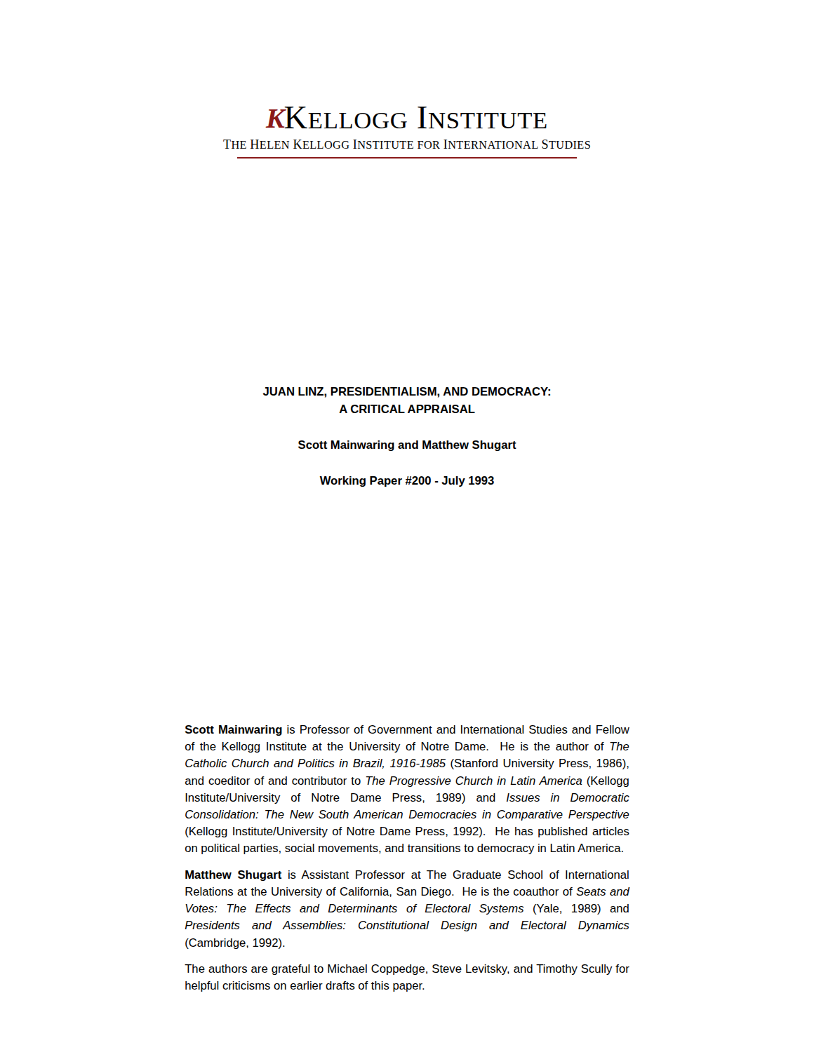KKELLOGG INSTITUTE
THE HELEN KELLOGG INSTITUTE FOR INTERNATIONAL STUDIES
JUAN LINZ, PRESIDENTIALISM, AND DEMOCRACY:
A CRITICAL APPRAISAL
Scott Mainwaring and Matthew Shugart
Working Paper #200 - July 1993
Scott Mainwaring is Professor of Government and International Studies and Fellow of the Kellogg Institute at the University of Notre Dame. He is the author of The Catholic Church and Politics in Brazil, 1916-1985 (Stanford University Press, 1986), and coeditor of and contributor to The Progressive Church in Latin America (Kellogg Institute/University of Notre Dame Press, 1989) and Issues in Democratic Consolidation: The New South American Democracies in Comparative Perspective (Kellogg Institute/University of Notre Dame Press, 1992). He has published articles on political parties, social movements, and transitions to democracy in Latin America.
Matthew Shugart is Assistant Professor at The Graduate School of International Relations at the University of California, San Diego. He is the coauthor of Seats and Votes: The Effects and Determinants of Electoral Systems (Yale, 1989) and Presidents and Assemblies: Constitutional Design and Electoral Dynamics (Cambridge, 1992).
The authors are grateful to Michael Coppedge, Steve Levitsky, and Timothy Scully for helpful criticisms on earlier drafts of this paper.